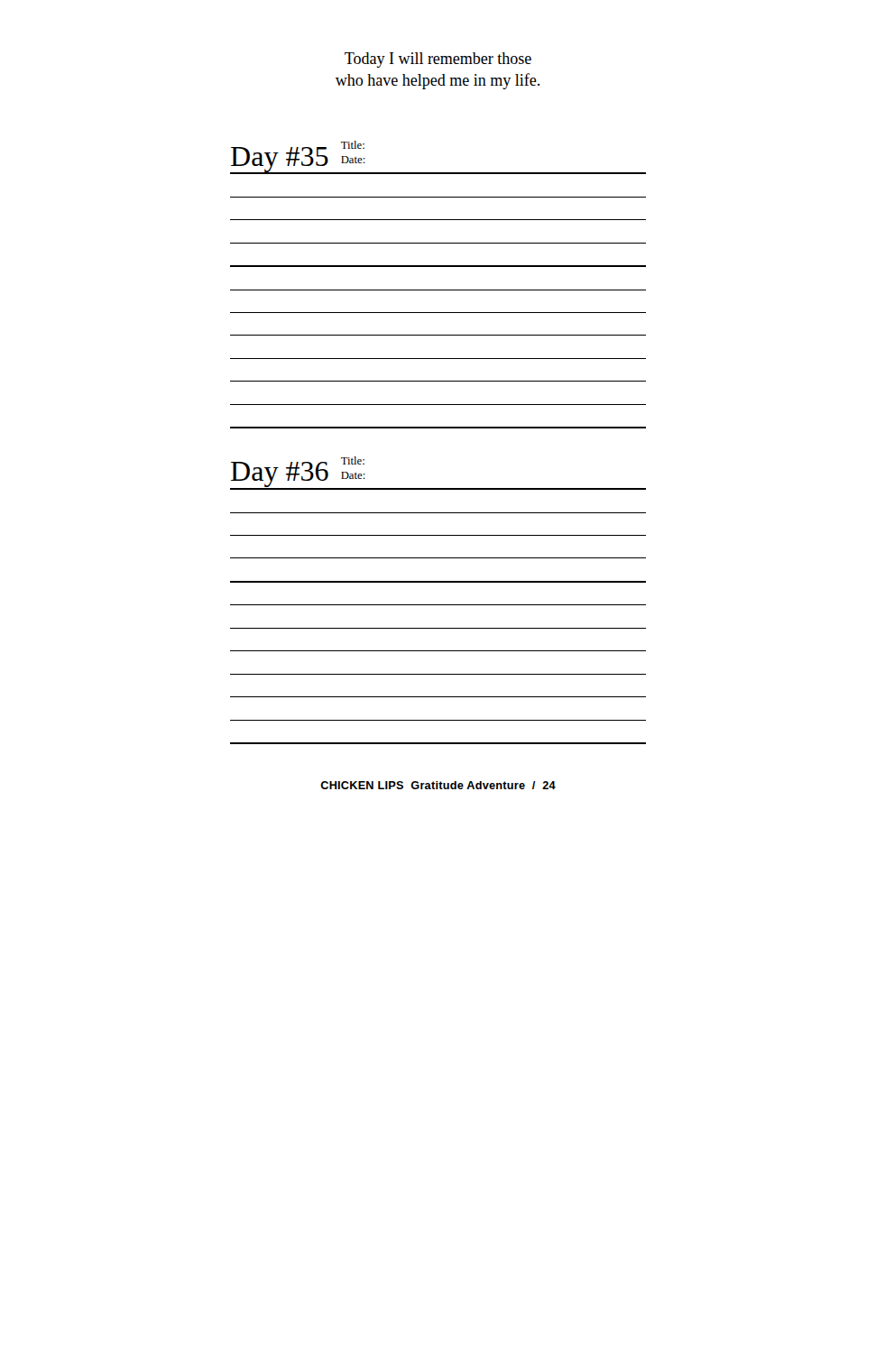Today I will remember those who have helped me in my life.
Day #35
Title:
Date:
Day #36
Title:
Date:
CHICKEN LIPS Gratitude Adventure / 24